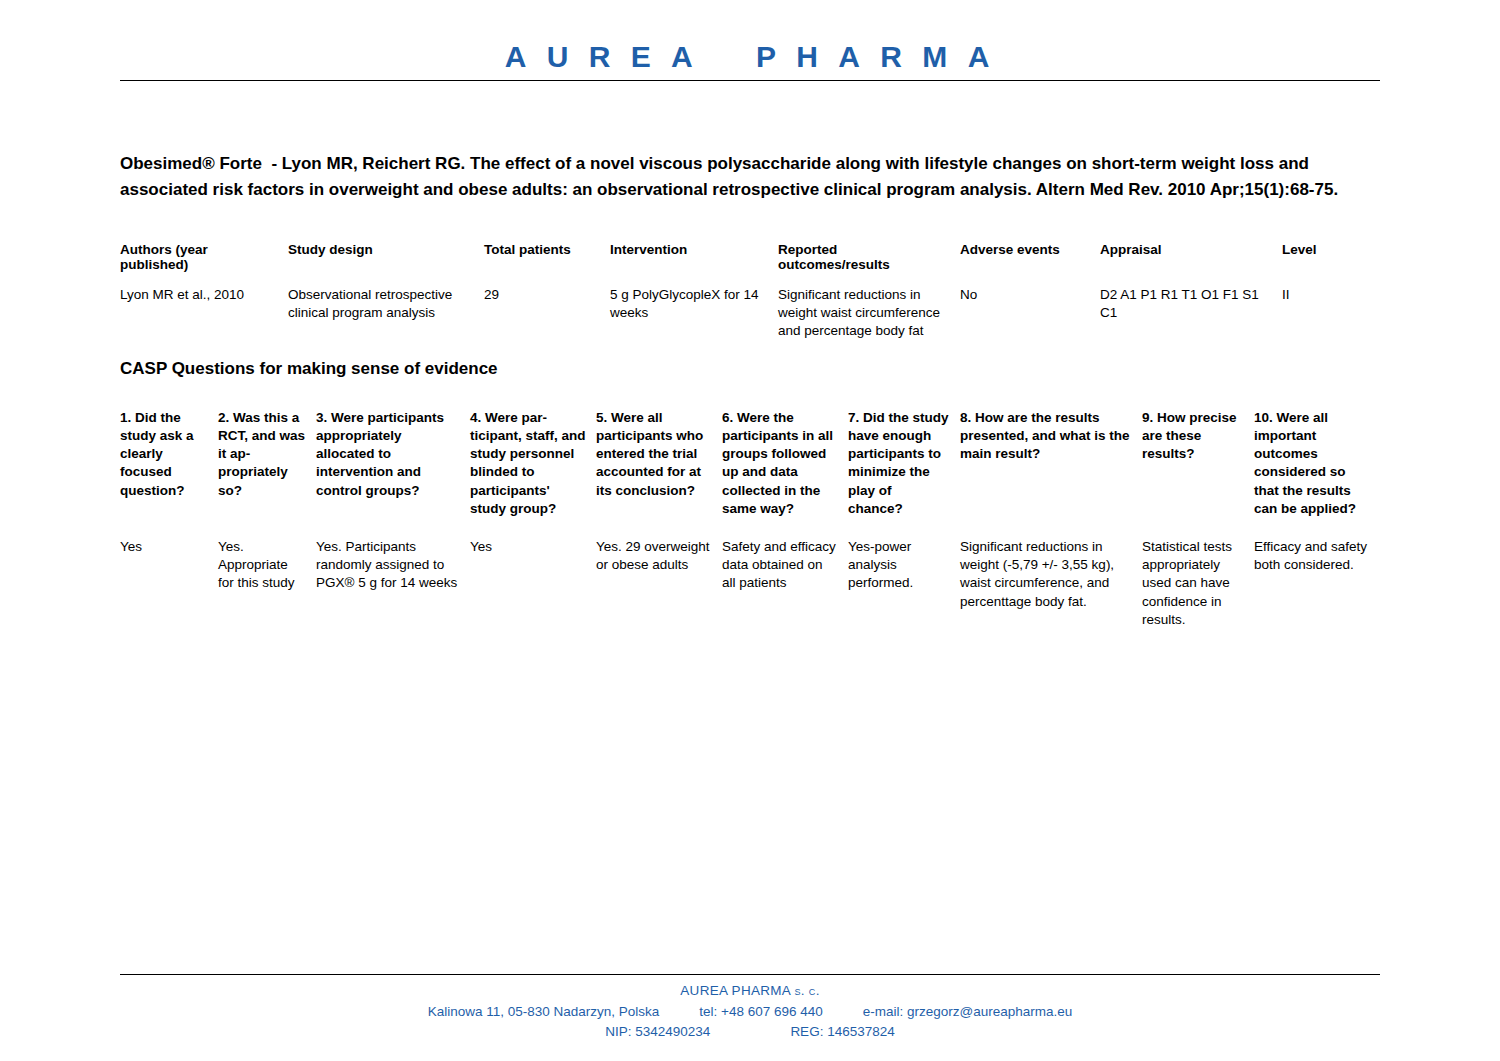A U R E A P H A R M A
Obesimed® Forte - Lyon MR, Reichert RG. The effect of a novel viscous polysaccharide along with lifestyle changes on short-term weight loss and associated risk factors in overweight and obese adults: an observational retrospective clinical program analysis. Altern Med Rev. 2010 Apr;15(1):68-75.
| Authors (year published) | Study design | Total patients | Intervention | Reported outcomes/results | Adverse events | Appraisal | Level |
| --- | --- | --- | --- | --- | --- | --- | --- |
| Lyon MR et al., 2010 | Observational retrospective clinical program analysis | 29 | 5 g PolyGlycopleX for 14 weeks | Significant reductions in weight waist circumference and percentage body fat | No | D2 A1 P1 R1 T1 O1 F1 S1 C1 | II |
CASP Questions for making sense of evidence
| 1. Did the study ask a clearly focused question? | 2. Was this a RCT, and was it ap­propriately so? | 3. Were participants appropriately allocated to intervention and control groups? | 4. Were par­ticipant, staff, and study per­sonnel blinded to participants' study group? | 5. Were all participants who entered the trial accounted for at its conclusion? | 6. Were the participants in all groups followed up and data collected in the same way? | 7. Did the study have enough participants to minimize the play of chance? | 8. How are the results presented, and what is the main result? | 9. How precise are these results? | 10. Were all important outcomes considered so that the results can be applied? |
| --- | --- | --- | --- | --- | --- | --- | --- | --- | --- |
| Yes | Yes. Appropriate for this study | Yes. Participants randomly assig­ned to PGX® 5 g for 14 weeks | Yes | Yes. 29 over­weight or obese adults | Safety and efficacy data obtained on all patients | Yes-power analysis performed. | Significant reductions in weight (-5,79 +/- 3,55 kg), waist circumference, and percenttage body fat. | Statistical tests appro­priately used can have confidence in results. | Efficacy and safety both considered. |
AUREA PHARMA s. c.
Kalinowa 11, 05-830 Nadarzyn, Polska tel: +48 607 696 440 e-mail: grzegorz@aureapharma.eu
NIP: 5342490234 REG: 146537824